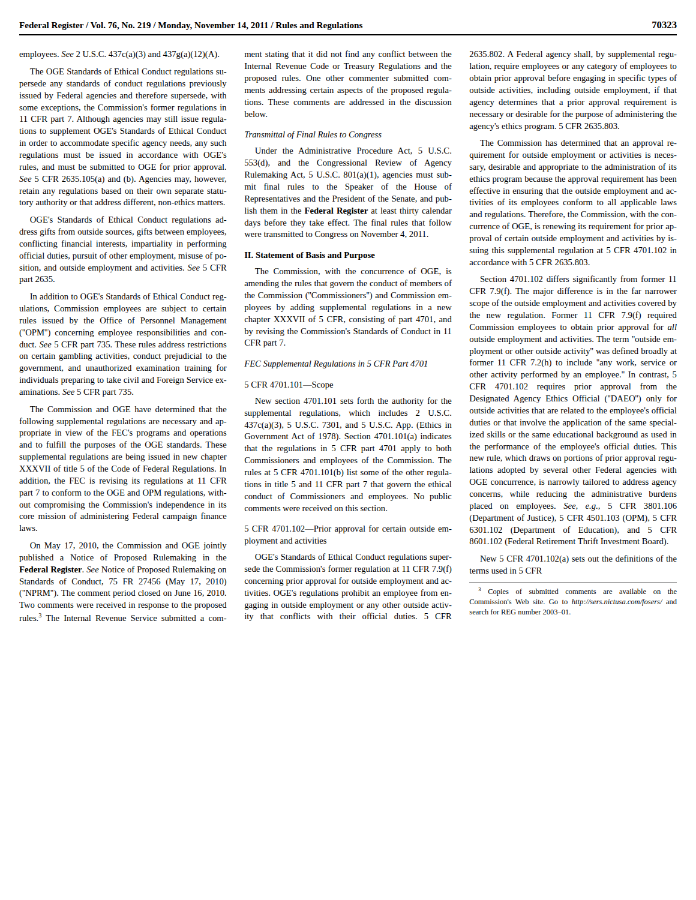Federal Register / Vol. 76, No. 219 / Monday, November 14, 2011 / Rules and Regulations
70323
employees. See 2 U.S.C. 437c(a)(3) and 437g(a)(12)(A).
The OGE Standards of Ethical Conduct regulations supersede any standards of conduct regulations previously issued by Federal agencies and therefore supersede, with some exceptions, the Commission's former regulations in 11 CFR part 7. Although agencies may still issue regulations to supplement OGE's Standards of Ethical Conduct in order to accommodate specific agency needs, any such regulations must be issued in accordance with OGE's rules, and must be submitted to OGE for prior approval. See 5 CFR 2635.105(a) and (b). Agencies may, however, retain any regulations based on their own separate statutory authority or that address different, non-ethics matters.
OGE's Standards of Ethical Conduct regulations address gifts from outside sources, gifts between employees, conflicting financial interests, impartiality in performing official duties, pursuit of other employment, misuse of position, and outside employment and activities. See 5 CFR part 2635.
In addition to OGE's Standards of Ethical Conduct regulations, Commission employees are subject to certain rules issued by the Office of Personnel Management (''OPM'') concerning employee responsibilities and conduct. See 5 CFR part 735. These rules address restrictions on certain gambling activities, conduct prejudicial to the government, and unauthorized examination training for individuals preparing to take civil and Foreign Service examinations. See 5 CFR part 735.
The Commission and OGE have determined that the following supplemental regulations are necessary and appropriate in view of the FEC's programs and operations and to fulfill the purposes of the OGE standards. These supplemental regulations are being issued in new chapter XXXVII of title 5 of the Code of Federal Regulations. In addition, the FEC is revising its regulations at 11 CFR part 7 to conform to the OGE and OPM regulations, without compromising the Commission's independence in its core mission of administering Federal campaign finance laws.
On May 17, 2010, the Commission and OGE jointly published a Notice of Proposed Rulemaking in the Federal Register. See Notice of Proposed Rulemaking on Standards of Conduct, 75 FR 27456 (May 17, 2010) (''NPRM''). The comment period closed on June 16, 2010. Two comments were received in response to the proposed rules.3 The Internal Revenue Service submitted a comment stating that it did not find any conflict between the Internal Revenue Code or Treasury Regulations and the proposed rules. One other commenter submitted comments addressing certain aspects of the proposed regulations. These comments are addressed in the discussion below.
Transmittal of Final Rules to Congress
Under the Administrative Procedure Act, 5 U.S.C. 553(d), and the Congressional Review of Agency Rulemaking Act, 5 U.S.C. 801(a)(1), agencies must submit final rules to the Speaker of the House of Representatives and the President of the Senate, and publish them in the Federal Register at least thirty calendar days before they take effect. The final rules that follow were transmitted to Congress on November 4, 2011.
II. Statement of Basis and Purpose
The Commission, with the concurrence of OGE, is amending the rules that govern the conduct of members of the Commission (''Commissioners'') and Commission employees by adding supplemental regulations in a new chapter XXXVII of 5 CFR, consisting of part 4701, and by revising the Commission's Standards of Conduct in 11 CFR part 7.
FEC Supplemental Regulations in 5 CFR Part 4701
5 CFR 4701.101—Scope
New section 4701.101 sets forth the authority for the supplemental regulations, which includes 2 U.S.C. 437c(a)(3), 5 U.S.C. 7301, and 5 U.S.C. App. (Ethics in Government Act of 1978). Section 4701.101(a) indicates that the regulations in 5 CFR part 4701 apply to both Commissioners and employees of the Commission. The rules at 5 CFR 4701.101(b) list some of the other regulations in title 5 and 11 CFR part 7 that govern the ethical conduct of Commissioners and employees. No public comments were received on this section.
5 CFR 4701.102—Prior approval for certain outside employment and activities
OGE's Standards of Ethical Conduct regulations supersede the Commission's former regulation at 11 CFR 7.9(f) concerning prior approval for outside employment and activities. OGE's regulations prohibit an employee from engaging in outside employment or any other outside activity that conflicts with their official duties. 5 CFR 2635.802. A Federal agency shall, by supplemental regulation, require employees or any category of employees to obtain prior approval before engaging in specific types of outside activities, including outside employment, if that agency determines that a prior approval requirement is necessary or desirable for the purpose of administering the agency's ethics program. 5 CFR 2635.803.
The Commission has determined that an approval requirement for outside employment or activities is necessary, desirable and appropriate to the administration of its ethics program because the approval requirement has been effective in ensuring that the outside employment and activities of its employees conform to all applicable laws and regulations. Therefore, the Commission, with the concurrence of OGE, is renewing its requirement for prior approval of certain outside employment and activities by issuing this supplemental regulation at 5 CFR 4701.102 in accordance with 5 CFR 2635.803.
Section 4701.102 differs significantly from former 11 CFR 7.9(f). The major difference is in the far narrower scope of the outside employment and activities covered by the new regulation. Former 11 CFR 7.9(f) required Commission employees to obtain prior approval for all outside employment and activities. The term ''outside employment or other outside activity'' was defined broadly at former 11 CFR 7.2(h) to include ''any work, service or other activity performed by an employee.'' In contrast, 5 CFR 4701.102 requires prior approval from the Designated Agency Ethics Official (''DAEO'') only for outside activities that are related to the employee's official duties or that involve the application of the same specialized skills or the same educational background as used in the performance of the employee's official duties. This new rule, which draws on portions of prior approval regulations adopted by several other Federal agencies with OGE concurrence, is narrowly tailored to address agency concerns, while reducing the administrative burdens placed on employees. See, e.g., 5 CFR 3801.106 (Department of Justice), 5 CFR 4501.103 (OPM), 5 CFR 6301.102 (Department of Education), and 5 CFR 8601.102 (Federal Retirement Thrift Investment Board).
New 5 CFR 4701.102(a) sets out the definitions of the terms used in 5 CFR
3 Copies of submitted comments are available on the Commission's Web site. Go to http://sers.nictusa.com/fosers/ and search for REG number 2003–01.